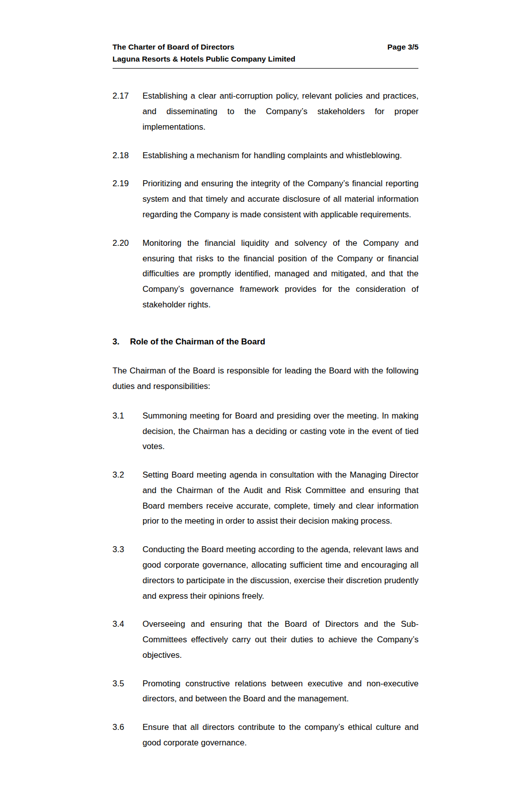The Charter of Board of Directors
Laguna Resorts & Hotels Public Company Limited
Page 3/5
2.17 Establishing a clear anti-corruption policy, relevant policies and practices, and disseminating to the Company’s stakeholders for proper implementations.
2.18 Establishing a mechanism for handling complaints and whistleblowing.
2.19 Prioritizing and ensuring the integrity of the Company’s financial reporting system and that timely and accurate disclosure of all material information regarding the Company is made consistent with applicable requirements.
2.20 Monitoring the financial liquidity and solvency of the Company and ensuring that risks to the financial position of the Company or financial difficulties are promptly identified, managed and mitigated, and that the Company’s governance framework provides for the consideration of stakeholder rights.
3. Role of the Chairman of the Board
The Chairman of the Board is responsible for leading the Board with the following duties and responsibilities:
3.1 Summoning meeting for Board and presiding over the meeting. In making decision, the Chairman has a deciding or casting vote in the event of tied votes.
3.2 Setting Board meeting agenda in consultation with the Managing Director and the Chairman of the Audit and Risk Committee and ensuring that Board members receive accurate, complete, timely and clear information prior to the meeting in order to assist their decision making process.
3.3 Conducting the Board meeting according to the agenda, relevant laws and good corporate governance, allocating sufficient time and encouraging all directors to participate in the discussion, exercise their discretion prudently and express their opinions freely.
3.4 Overseeing and ensuring that the Board of Directors and the Sub-Committees effectively carry out their duties to achieve the Company’s objectives.
3.5 Promoting constructive relations between executive and non-executive directors, and between the Board and the management.
3.6 Ensure that all directors contribute to the company’s ethical culture and good corporate governance.